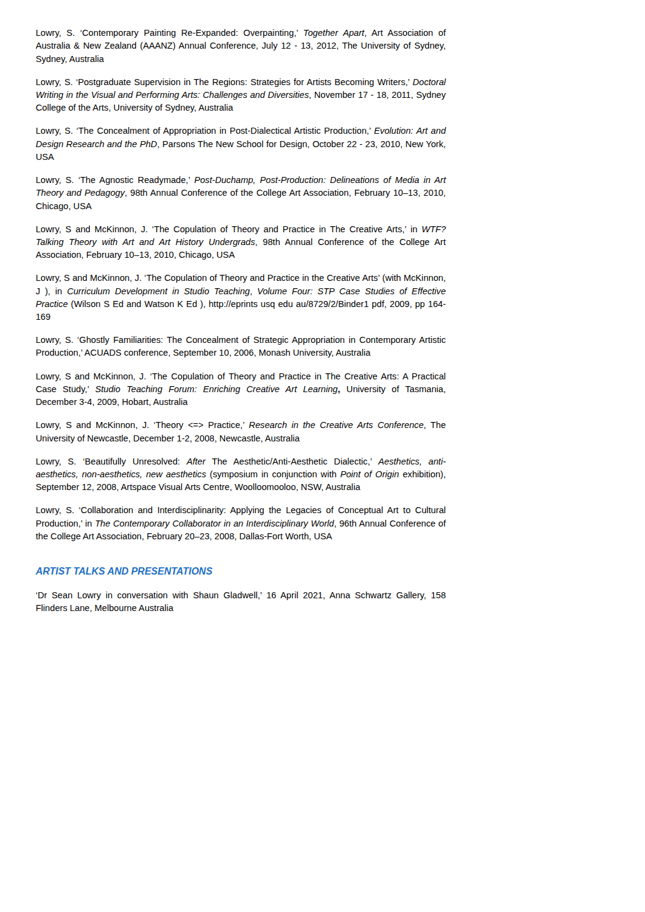Lowry, S. ‘Contemporary Painting Re-Expanded: Overpainting,’ Together Apart, Art Association of Australia & New Zealand (AAANZ) Annual Conference, July 12 - 13, 2012, The University of Sydney, Sydney, Australia
Lowry, S. ‘Postgraduate Supervision in The Regions: Strategies for Artists Becoming Writers,’ Doctoral Writing in the Visual and Performing Arts: Challenges and Diversities, November 17 - 18, 2011, Sydney College of the Arts, University of Sydney, Australia
Lowry, S. ‘The Concealment of Appropriation in Post-Dialectical Artistic Production,’ Evolution: Art and Design Research and the PhD, Parsons The New School for Design, October 22 - 23, 2010, New York, USA
Lowry, S. ‘The Agnostic Readymade,’ Post-Duchamp, Post-Production: Delineations of Media in Art Theory and Pedagogy, 98th Annual Conference of the College Art Association, February 10–13, 2010, Chicago, USA
Lowry, S and McKinnon, J. ‘The Copulation of Theory and Practice in The Creative Arts,’ in WTF? Talking Theory with Art and Art History Undergrads, 98th Annual Conference of the College Art Association, February 10–13, 2010, Chicago, USA
Lowry, S and McKinnon, J. ‘The Copulation of Theory and Practice in the Creative Arts’ (with McKinnon, J ), in Curriculum Development in Studio Teaching, Volume Four: STP Case Studies of Effective Practice (Wilson S Ed and Watson K Ed ), http://eprints usq edu au/8729/2/Binder1 pdf, 2009, pp 164-169
Lowry, S. ‘Ghostly Familiarities: The Concealment of Strategic Appropriation in Contemporary Artistic Production,’ ACUADS conference, September 10, 2006, Monash University, Australia
Lowry, S and McKinnon, J. ‘The Copulation of Theory and Practice in The Creative Arts: A Practical Case Study,’ Studio Teaching Forum: Enriching Creative Art Learning, University of Tasmania, December 3-4, 2009, Hobart, Australia
Lowry, S and McKinnon, J. ‘Theory <=> Practice,’ Research in the Creative Arts Conference, The University of Newcastle, December 1-2, 2008, Newcastle, Australia
Lowry, S. ‘Beautifully Unresolved: After The Aesthetic/Anti-Aesthetic Dialectic,’ Aesthetics, anti-aesthetics, non-aesthetics, new aesthetics (symposium in conjunction with Point of Origin exhibition), September 12, 2008, Artspace Visual Arts Centre, Woolloomooloo, NSW, Australia
Lowry, S. ‘Collaboration and Interdisciplinarity: Applying the Legacies of Conceptual Art to Cultural Production,’ in The Contemporary Collaborator in an Interdisciplinary World, 96th Annual Conference of the College Art Association, February 20–23, 2008, Dallas-Fort Worth, USA
ARTIST TALKS AND PRESENTATIONS
‘Dr Sean Lowry in conversation with Shaun Gladwell,’ 16 April 2021, Anna Schwartz Gallery, 158 Flinders Lane, Melbourne Australia